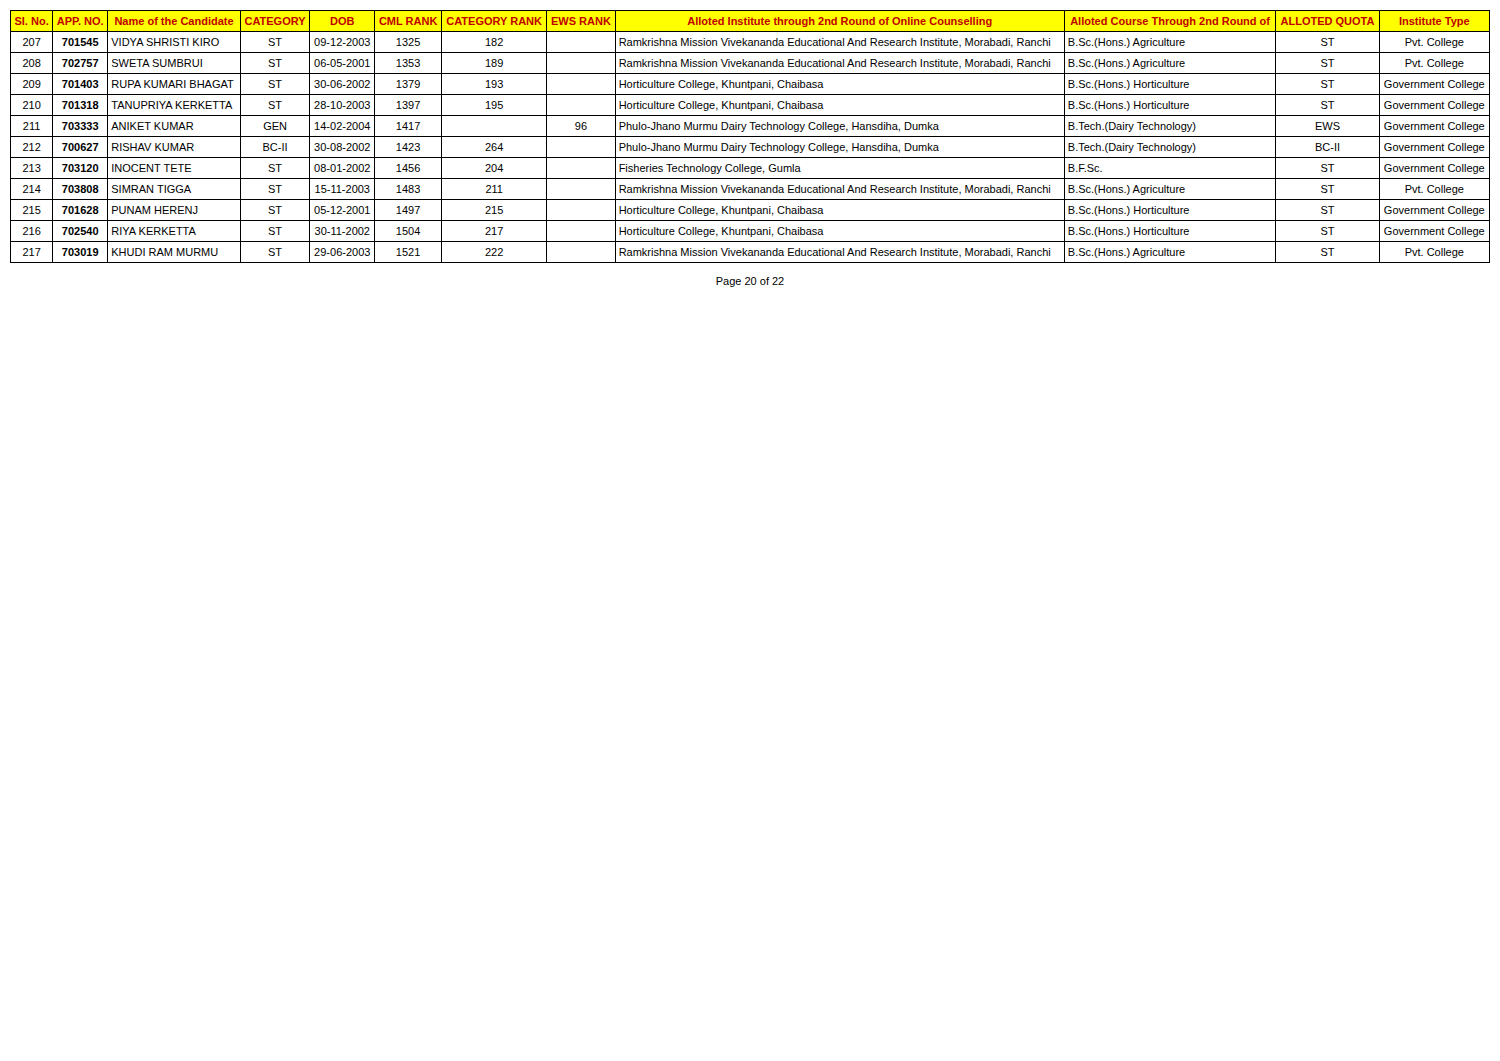| Sl. No. | APP. NO. | Name of the Candidate | CATEGORY | DOB | CML RANK | CATEGORY RANK | EWS RANK | Alloted Institute through 2nd Round of Online Counselling | Alloted Course Through 2nd Round of | ALLOTED QUOTA | Institute Type |
| --- | --- | --- | --- | --- | --- | --- | --- | --- | --- | --- | --- |
| 207 | 701545 | VIDYA SHRISTI KIRO | ST | 09-12-2003 | 1325 | 182 | | Ramkrishna Mission Vivekananda Educational And Research Institute, Morabadi, Ranchi | B.Sc.(Hons.) Agriculture | ST | Pvt. College |
| 208 | 702757 | SWETA SUMBRUI | ST | 06-05-2001 | 1353 | 189 | | Ramkrishna Mission Vivekananda Educational And Research Institute, Morabadi, Ranchi | B.Sc.(Hons.) Agriculture | ST | Pvt. College |
| 209 | 701403 | RUPA KUMARI BHAGAT | ST | 30-06-2002 | 1379 | 193 | | Horticulture College, Khuntpani, Chaibasa | B.Sc.(Hons.) Horticulture | ST | Government College |
| 210 | 701318 | TANUPRIYA KERKETTA | ST | 28-10-2003 | 1397 | 195 | | Horticulture College, Khuntpani, Chaibasa | B.Sc.(Hons.) Horticulture | ST | Government College |
| 211 | 703333 | ANIKET KUMAR | GEN | 14-02-2004 | 1417 | | 96 | Phulo-Jhano Murmu Dairy Technology College, Hansdiha, Dumka | B.Tech.(Dairy Technology) | EWS | Government College |
| 212 | 700627 | RISHAV KUMAR | BC-II | 30-08-2002 | 1423 | 264 | | Phulo-Jhano Murmu Dairy Technology College, Hansdiha, Dumka | B.Tech.(Dairy Technology) | BC-II | Government College |
| 213 | 703120 | INOCENT TETE | ST | 08-01-2002 | 1456 | 204 | | Fisheries Technology College, Gumla | B.F.Sc. | ST | Government College |
| 214 | 703808 | SIMRAN TIGGA | ST | 15-11-2003 | 1483 | 211 | | Ramkrishna Mission Vivekananda Educational And Research Institute, Morabadi, Ranchi | B.Sc.(Hons.) Agriculture | ST | Pvt. College |
| 215 | 701628 | PUNAM HERENJ | ST | 05-12-2001 | 1497 | 215 | | Horticulture College, Khuntpani, Chaibasa | B.Sc.(Hons.) Horticulture | ST | Government College |
| 216 | 702540 | RIYA KERKETTA | ST | 30-11-2002 | 1504 | 217 | | Horticulture College, Khuntpani, Chaibasa | B.Sc.(Hons.) Horticulture | ST | Government College |
| 217 | 703019 | KHUDI RAM MURMU | ST | 29-06-2003 | 1521 | 222 | | Ramkrishna Mission Vivekananda Educational And Research Institute, Morabadi, Ranchi | B.Sc.(Hons.) Agriculture | ST | Pvt. College |
Page 20 of 22